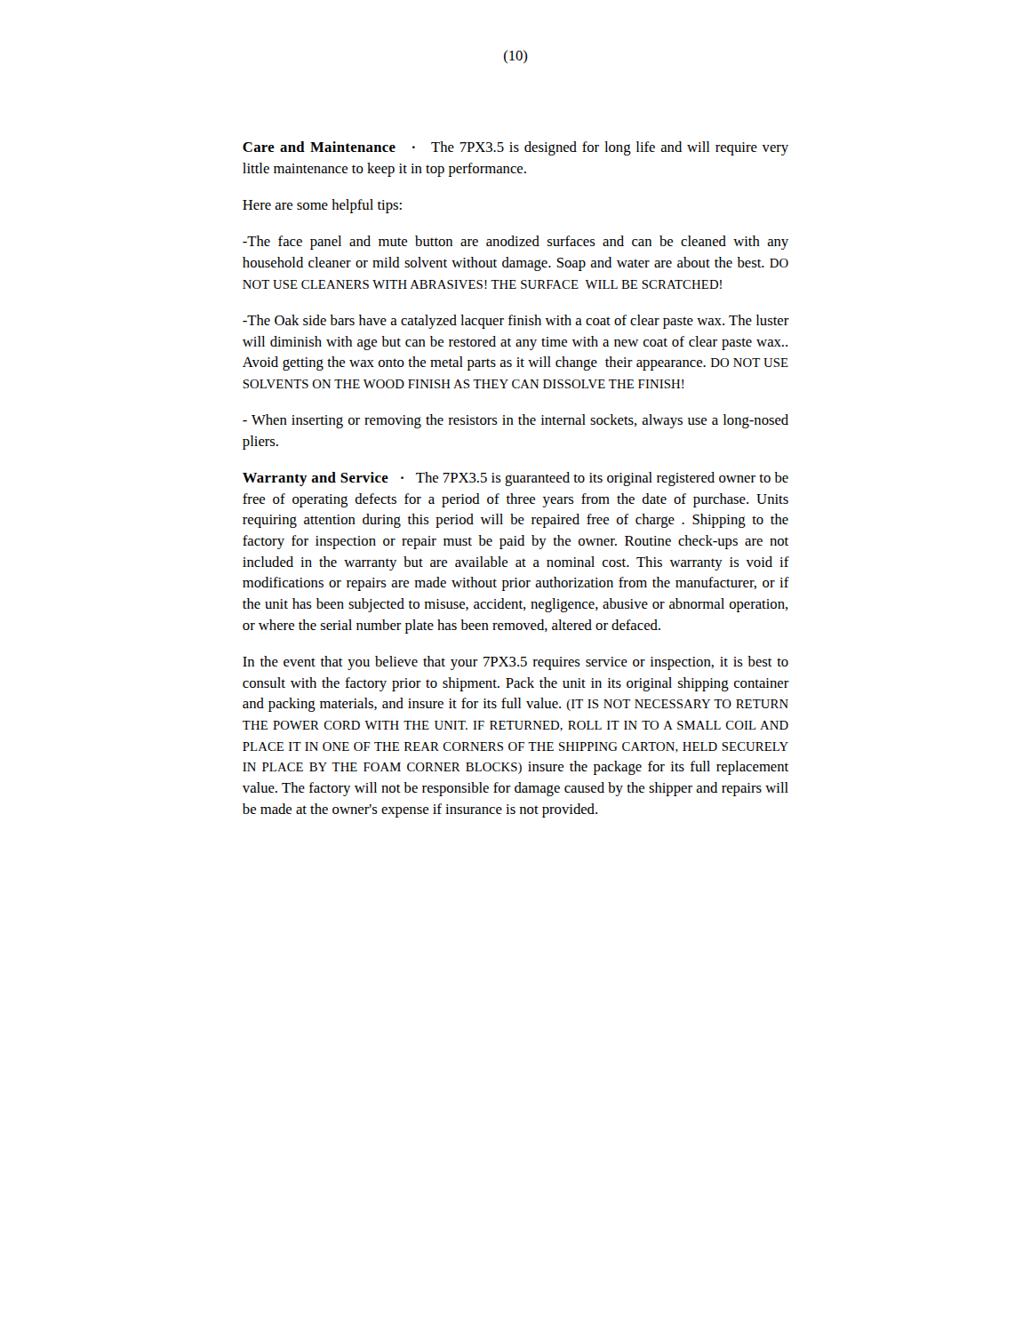(10)
Care and Maintenance · The 7PX3.5 is designed for long life and will require very little maintenance to keep it in top performance.
Here are some helpful tips:
-The face panel and mute button are anodized surfaces and can be cleaned with any household cleaner or mild solvent without damage. Soap and water are about the best. DO NOT USE CLEANERS WITH ABRASIVES! THE SURFACE WILL BE SCRATCHED!
-The Oak side bars have a catalyzed lacquer finish with a coat of clear paste wax. The luster will diminish with age but can be restored at any time with a new coat of clear paste wax.. Avoid getting the wax onto the metal parts as it will change their appearance. DO NOT USE SOLVENTS ON THE WOOD FINISH AS THEY CAN DISSOLVE THE FINISH!
- When inserting or removing the resistors in the internal sockets, always use a long-nosed pliers.
Warranty and Service · The 7PX3.5 is guaranteed to its original registered owner to be free of operating defects for a period of three years from the date of purchase. Units requiring attention during this period will be repaired free of charge . Shipping to the factory for inspection or repair must be paid by the owner. Routine check-ups are not included in the warranty but are available at a nominal cost. This warranty is void if modifications or repairs are made without prior authorization from the manufacturer, or if the unit has been subjected to misuse, accident, negligence, abusive or abnormal operation, or where the serial number plate has been removed, altered or defaced.
In the event that you believe that your 7PX3.5 requires service or inspection, it is best to consult with the factory prior to shipment. Pack the unit in its original shipping container and packing materials, and insure it for its full value. (IT IS NOT NECESSARY TO RETURN THE POWER CORD WITH THE UNIT. IF RETURNED, ROLL IT IN TO A SMALL COIL AND PLACE IT IN ONE OF THE REAR CORNERS OF THE SHIPPING CARTON, HELD SECURELY IN PLACE BY THE FOAM CORNER BLOCKS) insure the package for its full replacement value. The factory will not be responsible for damage caused by the shipper and repairs will be made at the owner's expense if insurance is not provided.